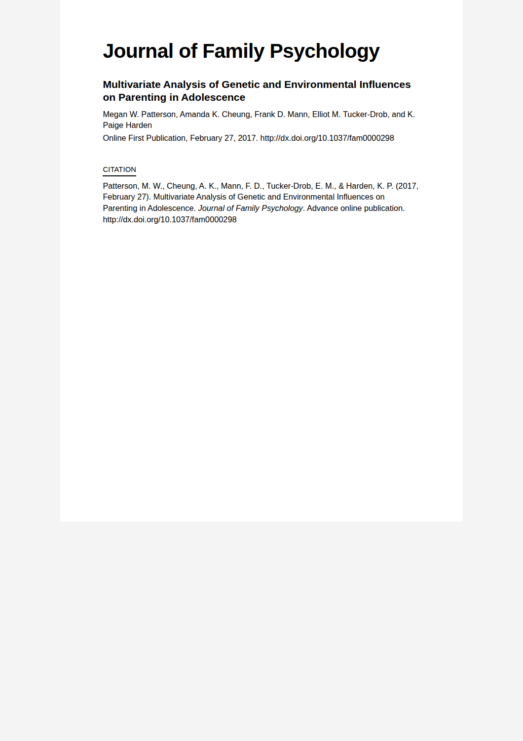Journal of Family Psychology
Multivariate Analysis of Genetic and Environmental Influences on Parenting in Adolescence
Megan W. Patterson, Amanda K. Cheung, Frank D. Mann, Elliot M. Tucker-Drob, and K. Paige Harden
Online First Publication, February 27, 2017. http://dx.doi.org/10.1037/fam0000298
CITATION
Patterson, M. W., Cheung, A. K., Mann, F. D., Tucker-Drob, E. M., & Harden, K. P. (2017, February 27). Multivariate Analysis of Genetic and Environmental Influences on Parenting in Adolescence. Journal of Family Psychology. Advance online publication. http://dx.doi.org/10.1037/fam0000298